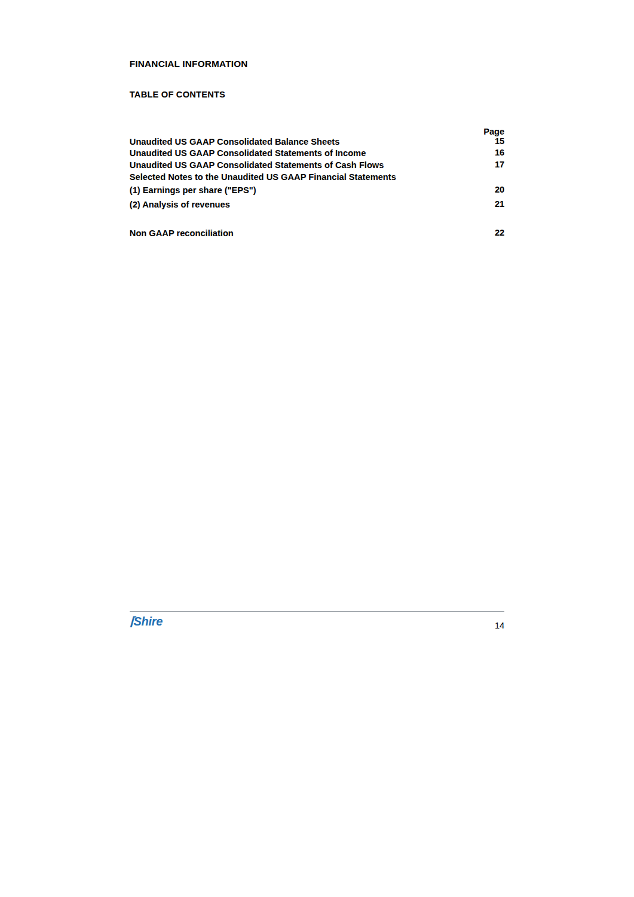FINANCIAL INFORMATION
TABLE OF CONTENTS
| | Page |
| Unaudited US GAAP Consolidated Balance Sheets | 15 |
| Unaudited US GAAP Consolidated Statements of Income | 16 |
| Unaudited US GAAP Consolidated Statements of Cash Flows | 17 |
| Selected Notes to the Unaudited US GAAP Financial Statements | |
| (1) Earnings per share ("EPS") | 20 |
| (2) Analysis of revenues | 21 |
| Non GAAP reconciliation | 22 |
⌈Shire
14